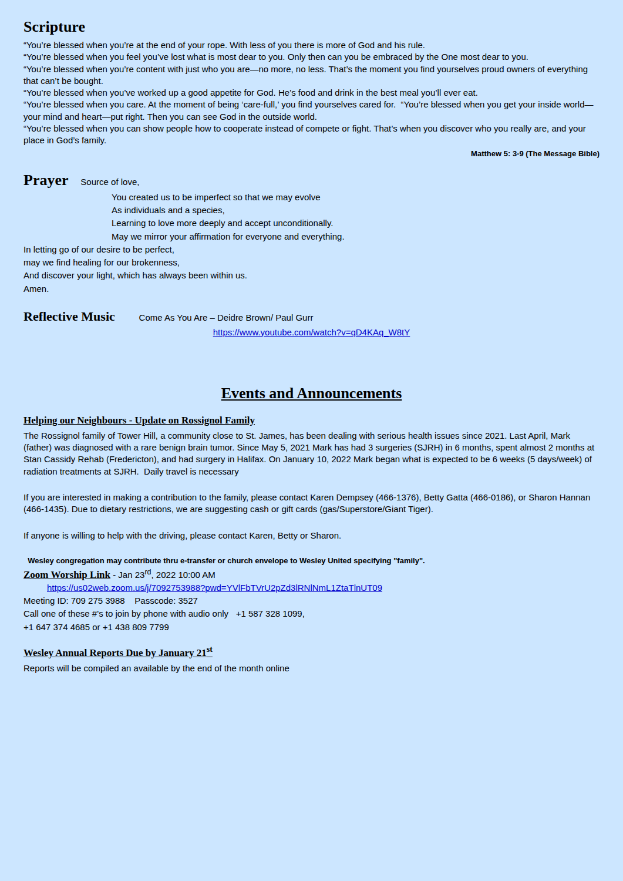Scripture
“You’re blessed when you’re at the end of your rope. With less of you there is more of God and his rule.
“You’re blessed when you feel you’ve lost what is most dear to you. Only then can you be embraced by the One most dear to you.
“You’re blessed when you’re content with just who you are—no more, no less. That’s the moment you find yourselves proud owners of everything that can’t be bought.
“You’re blessed when you’ve worked up a good appetite for God. He’s food and drink in the best meal you’ll ever eat.
“You’re blessed when you care. At the moment of being ‘care-full,’ you find yourselves cared for. “You’re blessed when you get your inside world—your mind and heart—put right. Then you can see God in the outside world.
“You’re blessed when you can show people how to cooperate instead of compete or fight. That’s when you discover who you really are, and your place in God’s family.
Matthew 5: 3-9 (The Message Bible)
Prayer Source of love,
You created us to be imperfect so that we may evolve
As individuals and a species,
Learning to love more deeply and accept unconditionally.
May we mirror your affirmation for everyone and everything.
In letting go of our desire to be perfect,
may we find healing for our brokenness,
And discover your light, which has always been within us.
Amen.
Reflective Music Come As You Are – Deidre Brown/ Paul Gurr
https://www.youtube.com/watch?v=qD4KAq_W8tY
Events and Announcements
Helping our Neighbours - Update on Rossignol Family
The Rossignol family of Tower Hill, a community close to St. James, has been dealing with serious health issues since 2021. Last April, Mark (father) was diagnosed with a rare benign brain tumor. Since May 5, 2021 Mark has had 3 surgeries (SJRH) in 6 months, spent almost 2 months at Stan Cassidy Rehab (Fredericton), and had surgery in Halifax. On January 10, 2022 Mark began what is expected to be 6 weeks (5 days/week) of radiation treatments at SJRH. Daily travel is necessary
If you are interested in making a contribution to the family, please contact Karen Dempsey (466-1376), Betty Gatta (466-0186), or Sharon Hannan (466-1435). Due to dietary restrictions, we are suggesting cash or gift cards (gas/Superstore/Giant Tiger).
If anyone is willing to help with the driving, please contact Karen, Betty or Sharon.
Wesley congregation may contribute thru e-transfer or church envelope to Wesley United specifying "family".
Zoom Worship Link
- Jan 23rd, 2022 10:00 AM
https://us02web.zoom.us/j/7092753988?pwd=YVlFbTVrU2pZd3lRNlNmL1ZtaTlnUT09
Meeting ID: 709 275 3988 Passcode: 3527
Call one of these #’s to join by phone with audio only +1 587 328 1099,
+1 647 374 4685 or +1 438 809 7799
Wesley Annual Reports Due by January 21st
Reports will be compiled an available by the end of the month online